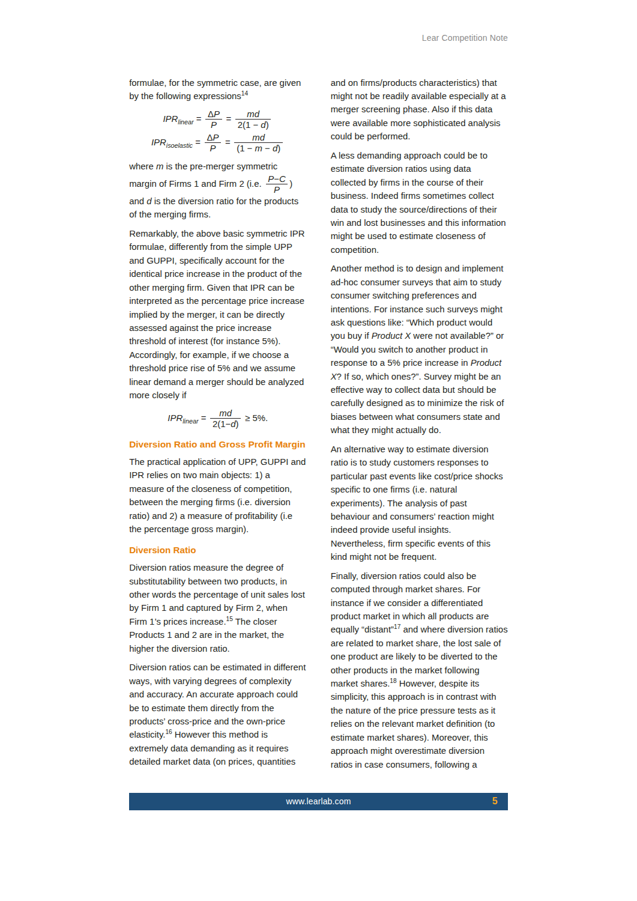Lear Competition Note
formulae, for the symmetric case, are given by the following expressions14
IPR linear = ΔP P = md 2(1 − d) IPR isoelastic = ΔP P = md(1 − m − d)
where m is the pre-merger symmetric margin of Firms 1 and Firm 2 (i.e. P−C P) and d is the diversion ratio for the products of the merging firms.
Remarkably, the above basic symmetric IPR formulae, differently from the simple UPP and GUPPI, specifically account for the identical price increase in the product of the other merging firm. Given that IPR can be interpreted as the percentage price increase implied by the merger, it can be directly assessed against the price increase threshold of interest (for instance 5%). Accordingly, for example, if we choose a threshold price rise of 5% and we assume linear demand a merger should be analyzed more closely if
IPR linear = md 2(1−d) ≥ 5%.
Diversion Ratio and Gross Profit Margin
The practical application of UPP, GUPPI and IPR relies on two main objects: 1) a measure of the closeness of competition, between the merging firms (i.e. diversion ratio) and 2) a measure of profitability (i.e the percentage gross margin).
Diversion Ratio
Diversion ratios measure the degree of substitutability between two products, in other words the percentage of unit sales lost by Firm 1 and captured by Firm 2, when Firm 1’s prices increase.15 The closer Products 1 and 2 are in the market, the higher the diversion ratio.
Diversion ratios can be estimated in different ways, with varying degrees of complexity and accuracy. An accurate approach could be to estimate them directly from the products’ cross-price and the own-price elasticity.16 However this method is extremely data demanding as it requires detailed market data (on prices, quantities and on firms/products characteristics) that might not be readily available especially at a merger screening phase. Also if this data were available more sophisticated analysis could be performed.
A less demanding approach could be to estimate diversion ratios using data collected by firms in the course of their business. Indeed firms sometimes collect data to study the source/directions of their win and lost businesses and this information might be used to estimate closeness of competition.
Another method is to design and implement ad-hoc consumer surveys that aim to study consumer switching preferences and intentions. For instance such surveys might ask questions like: “Which product would you buy if Product X were not available?” or “Would you switch to another product in response to a 5% price increase in Product X? If so, which ones?”. Survey might be an effective way to collect data but should be carefully designed as to minimize the risk of biases between what consumers state and what they might actually do.
An alternative way to estimate diversion ratio is to study customers responses to particular past events like cost/price shocks specific to one firms (i.e. natural experiments). The analysis of past behaviour and consumers’ reaction might indeed provide useful insights. Nevertheless, firm specific events of this kind might not be frequent.
Finally, diversion ratios could also be computed through market shares. For instance if we consider a differentiated product market in which all products are equally “distant”17 and where diversion ratios are related to market share, the lost sale of one product are likely to be diverted to the other products in the market following market shares.18 However, despite its simplicity, this approach is in contrast with the nature of the price pressure tests as it relies on the relevant market definition (to estimate market shares). Moreover, this approach might overestimate diversion ratios in case consumers, following a
www.learlab.com 5